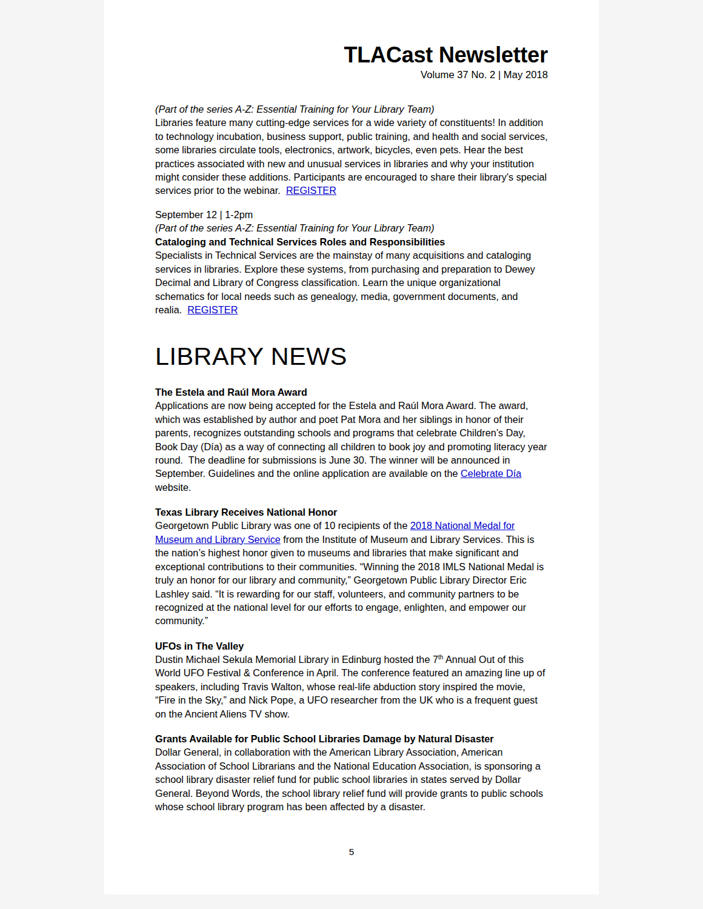TLACast Newsletter
Volume 37 No. 2 | May 2018
(Part of the series A-Z: Essential Training for Your Library Team)
Libraries feature many cutting-edge services for a wide variety of constituents! In addition to technology incubation, business support, public training, and health and social services, some libraries circulate tools, electronics, artwork, bicycles, even pets. Hear the best practices associated with new and unusual services in libraries and why your institution might consider these additions. Participants are encouraged to share their library's special services prior to the webinar. REGISTER
September 12 | 1-2pm
(Part of the series A-Z: Essential Training for Your Library Team)
Cataloging and Technical Services Roles and Responsibilities
Specialists in Technical Services are the mainstay of many acquisitions and cataloging services in libraries. Explore these systems, from purchasing and preparation to Dewey Decimal and Library of Congress classification. Learn the unique organizational schematics for local needs such as genealogy, media, government documents, and realia. REGISTER
LIBRARY NEWS
The Estela and Raúl Mora Award
Applications are now being accepted for the Estela and Raúl Mora Award. The award, which was established by author and poet Pat Mora and her siblings in honor of their parents, recognizes outstanding schools and programs that celebrate Children’s Day, Book Day (Día) as a way of connecting all children to book joy and promoting literacy year round. The deadline for submissions is June 30. The winner will be announced in September. Guidelines and the online application are available on the Celebrate Día website.
Texas Library Receives National Honor
Georgetown Public Library was one of 10 recipients of the 2018 National Medal for Museum and Library Service from the Institute of Museum and Library Services. This is the nation’s highest honor given to museums and libraries that make significant and exceptional contributions to their communities. “Winning the 2018 IMLS National Medal is truly an honor for our library and community,” Georgetown Public Library Director Eric Lashley said. “It is rewarding for our staff, volunteers, and community partners to be recognized at the national level for our efforts to engage, enlighten, and empower our community.”
UFOs in The Valley
Dustin Michael Sekula Memorial Library in Edinburg hosted the 7th Annual Out of this World UFO Festival & Conference in April. The conference featured an amazing line up of speakers, including Travis Walton, whose real-life abduction story inspired the movie, “Fire in the Sky,” and Nick Pope, a UFO researcher from the UK who is a frequent guest on the Ancient Aliens TV show.
Grants Available for Public School Libraries Damage by Natural Disaster
Dollar General, in collaboration with the American Library Association, American Association of School Librarians and the National Education Association, is sponsoring a school library disaster relief fund for public school libraries in states served by Dollar General. Beyond Words, the school library relief fund will provide grants to public schools whose school library program has been affected by a disaster.
5